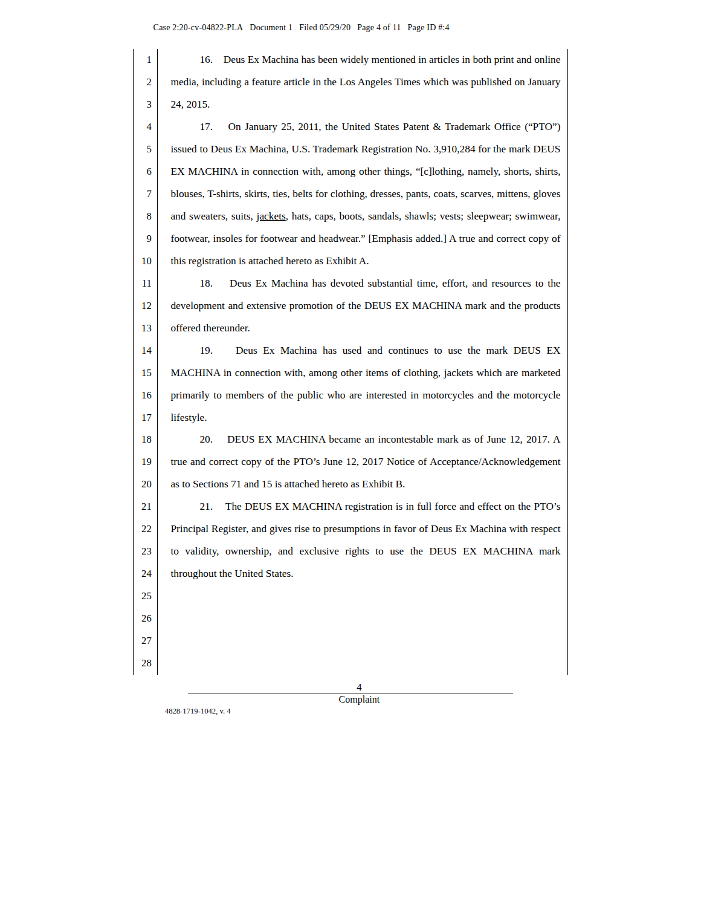Case 2:20-cv-04822-PLA Document 1 Filed 05/29/20 Page 4 of 11 Page ID #:4
1
2
3
4
5
6
7
8
9
10
11
12
13
14
15
16
17
18
19
20
21
22
23
24
25
26
27
28
16. Deus Ex Machina has been widely mentioned in articles in both print and online media, including a feature article in the Los Angeles Times which was published on January 24, 2015.
17. On January 25, 2011, the United States Patent & Trademark Office (“PTO”) issued to Deus Ex Machina, U.S. Trademark Registration No. 3,910,284 for the mark DEUS EX MACHINA in connection with, among other things, “[c]lothing, namely, shorts, shirts, blouses, T-shirts, skirts, ties, belts for clothing, dresses, pants, coats, scarves, mittens, gloves and sweaters, suits, jackets, hats, caps, boots, sandals, shawls; vests; sleepwear; swimwear, footwear, insoles for footwear and headwear.” [Emphasis added.] A true and correct copy of this registration is attached hereto as Exhibit A.
18. Deus Ex Machina has devoted substantial time, effort, and resources to the development and extensive promotion of the DEUS EX MACHINA mark and the products offered thereunder.
19. Deus Ex Machina has used and continues to use the mark DEUS EX MACHINA in connection with, among other items of clothing, jackets which are marketed primarily to members of the public who are interested in motorcycles and the motorcycle lifestyle.
20. DEUS EX MACHINA became an incontestable mark as of June 12, 2017. A true and correct copy of the PTO’s June 12, 2017 Notice of Acceptance/Acknowledgement as to Sections 71 and 15 is attached hereto as Exhibit B.
21. The DEUS EX MACHINA registration is in full force and effect on the PTO’s Principal Register, and gives rise to presumptions in favor of Deus Ex Machina with respect to validity, ownership, and exclusive rights to use the DEUS EX MACHINA mark throughout the United States.
4
Complaint
4828-1719-1042, v. 4